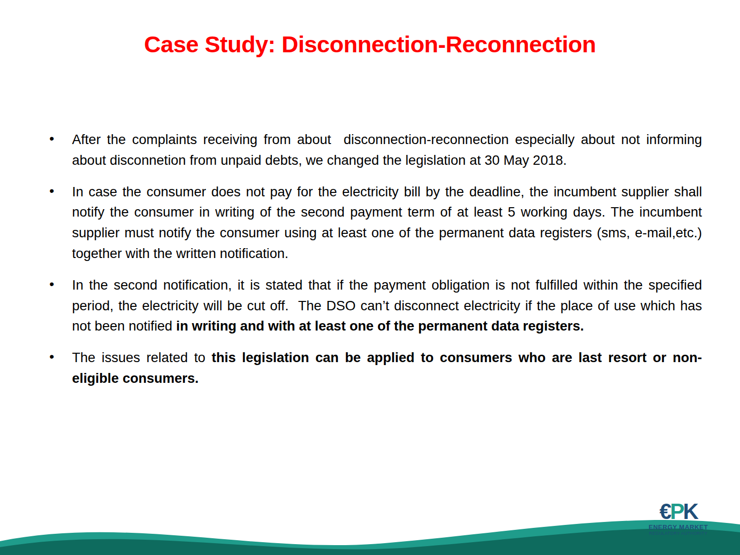Case Study: Disconnection-Reconnection
After the complaints receiving from about disconnection-reconnection especially about not informing about disconnetion from unpaid debts, we changed the legislation at 30 May 2018.
In case the consumer does not pay for the electricity bill by the deadline, the incumbent supplier shall notify the consumer in writing of the second payment term of at least 5 working days. The incumbent supplier must notify the consumer using at least one of the permanent data registers (sms, e-mail,etc.) together with the written notification.
In the second notification, it is stated that if the payment obligation is not fulfilled within the specified period, the electricity will be cut off. The DSO can’t disconnect electricity if the place of use which has not been notified in writing and with at least one of the permanent data registers.
The issues related to this legislation can be applied to consumers who are last resort or non-eligible consumers.
€PK
ENERGY MARKET
REGULATORY AUTHORITY